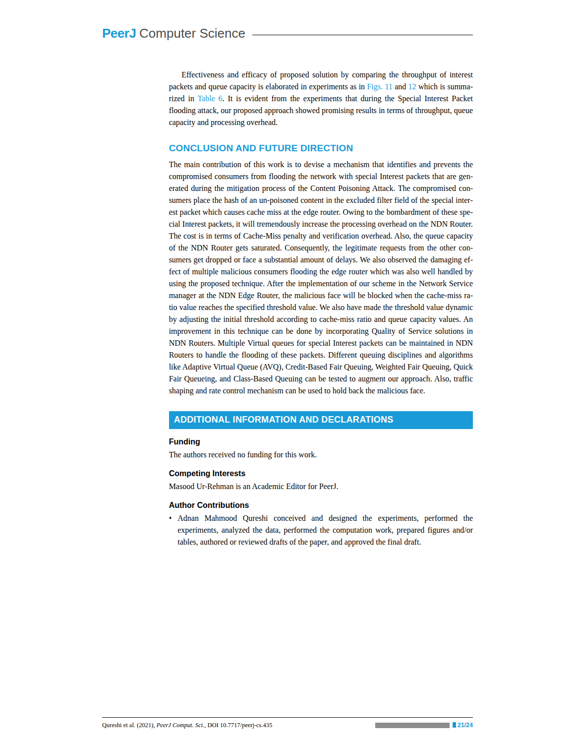PeerJ Computer Science
Effectiveness and efficacy of proposed solution by comparing the throughput of interest packets and queue capacity is elaborated in experiments as in Figs. 11 and 12 which is summarized in Table 6. It is evident from the experiments that during the Special Interest Packet flooding attack, our proposed approach showed promising results in terms of throughput, queue capacity and processing overhead.
Conclusion and future direction
The main contribution of this work is to devise a mechanism that identifies and prevents the compromised consumers from flooding the network with special Interest packets that are generated during the mitigation process of the Content Poisoning Attack. The compromised consumers place the hash of an un-poisoned content in the excluded filter field of the special interest packet which causes cache miss at the edge router. Owing to the bombardment of these special Interest packets, it will tremendously increase the processing overhead on the NDN Router. The cost is in terms of Cache-Miss penalty and verification overhead. Also, the queue capacity of the NDN Router gets saturated. Consequently, the legitimate requests from the other consumers get dropped or face a substantial amount of delays. We also observed the damaging effect of multiple malicious consumers flooding the edge router which was also well handled by using the proposed technique. After the implementation of our scheme in the Network Service manager at the NDN Edge Router, the malicious face will be blocked when the cache-miss ratio value reaches the specified threshold value. We also have made the threshold value dynamic by adjusting the initial threshold according to cache-miss ratio and queue capacity values. An improvement in this technique can be done by incorporating Quality of Service solutions in NDN Routers. Multiple Virtual queues for special Interest packets can be maintained in NDN Routers to handle the flooding of these packets. Different queuing disciplines and algorithms like Adaptive Virtual Queue (AVQ), Credit-Based Fair Queuing, Weighted Fair Queuing, Quick Fair Queueing, and Class-Based Queuing can be tested to augment our approach. Also, traffic shaping and rate control mechanism can be used to hold back the malicious face.
Additional information and declarations
Funding
The authors received no funding for this work.
Competing Interests
Masood Ur-Rehman is an Academic Editor for PeerJ.
Author Contributions
Adnan Mahmood Qureshi conceived and designed the experiments, performed the experiments, analyzed the data, performed the computation work, prepared figures and/or tables, authored or reviewed drafts of the paper, and approved the final draft.
Qureshi et al. (2021), PeerJ Comput. Sci., DOI 10.7717/peerj-cs.435
21/24